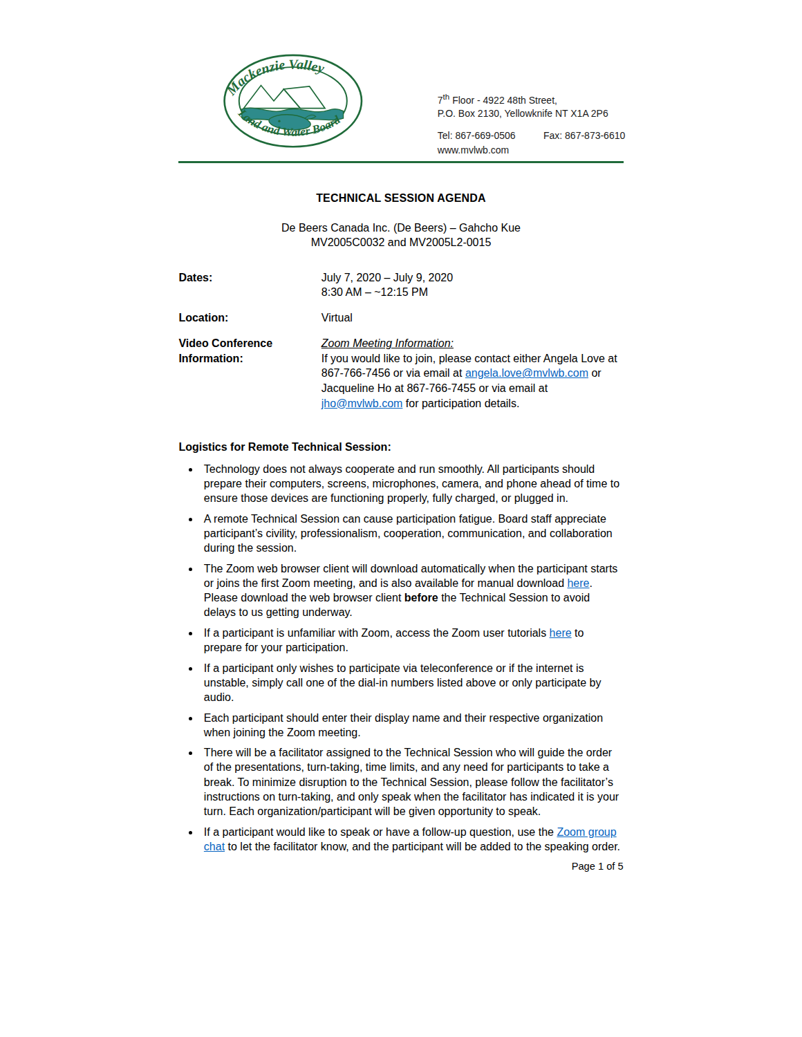Mackenzie Valley Land and Water Board
7th Floor - 4922 48th Street,
P.O. Box 2130, Yellowknife NT X1A 2P6
Tel: 867-669-0506Fax: 867-873-6610
www.mvlwb.com
TECHNICAL SESSION AGENDA
De Beers Canada Inc. (De Beers) – Gahcho Kue
MV2005C0032 and MV2005L2-0015
| Dates: | July 7, 2020 – July 9, 2020 8:30 AM – ~12:15 PM |
| Location: | Virtual |
| Video Conference Information: | Zoom Meeting Information: If you would like to join, please contact either Angela Love at 867-766-7456 or via email at angela.love@mvlwb.com or Jacqueline Ho at 867-766-7455 or via email at jho@mvlwb.com for participation details. |
Logistics for Remote Technical Session:
Technology does not always cooperate and run smoothly. All participants should prepare their computers, screens, microphones, camera, and phone ahead of time to ensure those devices are functioning properly, fully charged, or plugged in.
A remote Technical Session can cause participation fatigue. Board staff appreciate participant’s civility, professionalism, cooperation, communication, and collaboration during the session.
The Zoom web browser client will download automatically when the participant starts or joins the first Zoom meeting, and is also available for manual download here. Please download the web browser client before the Technical Session to avoid delays to us getting underway.
If a participant is unfamiliar with Zoom, access the Zoom user tutorials here to prepare for your participation.
If a participant only wishes to participate via teleconference or if the internet is unstable, simply call one of the dial-in numbers listed above or only participate by audio.
Each participant should enter their display name and their respective organization when joining the Zoom meeting.
There will be a facilitator assigned to the Technical Session who will guide the order of the presentations, turn-taking, time limits, and any need for participants to take a break. To minimize disruption to the Technical Session, please follow the facilitator’s instructions on turn-taking, and only speak when the facilitator has indicated it is your turn. Each organization/participant will be given opportunity to speak.
If a participant would like to speak or have a follow-up question, use the Zoom group chat to let the facilitator know, and the participant will be added to the speaking order.
Page 1 of 5